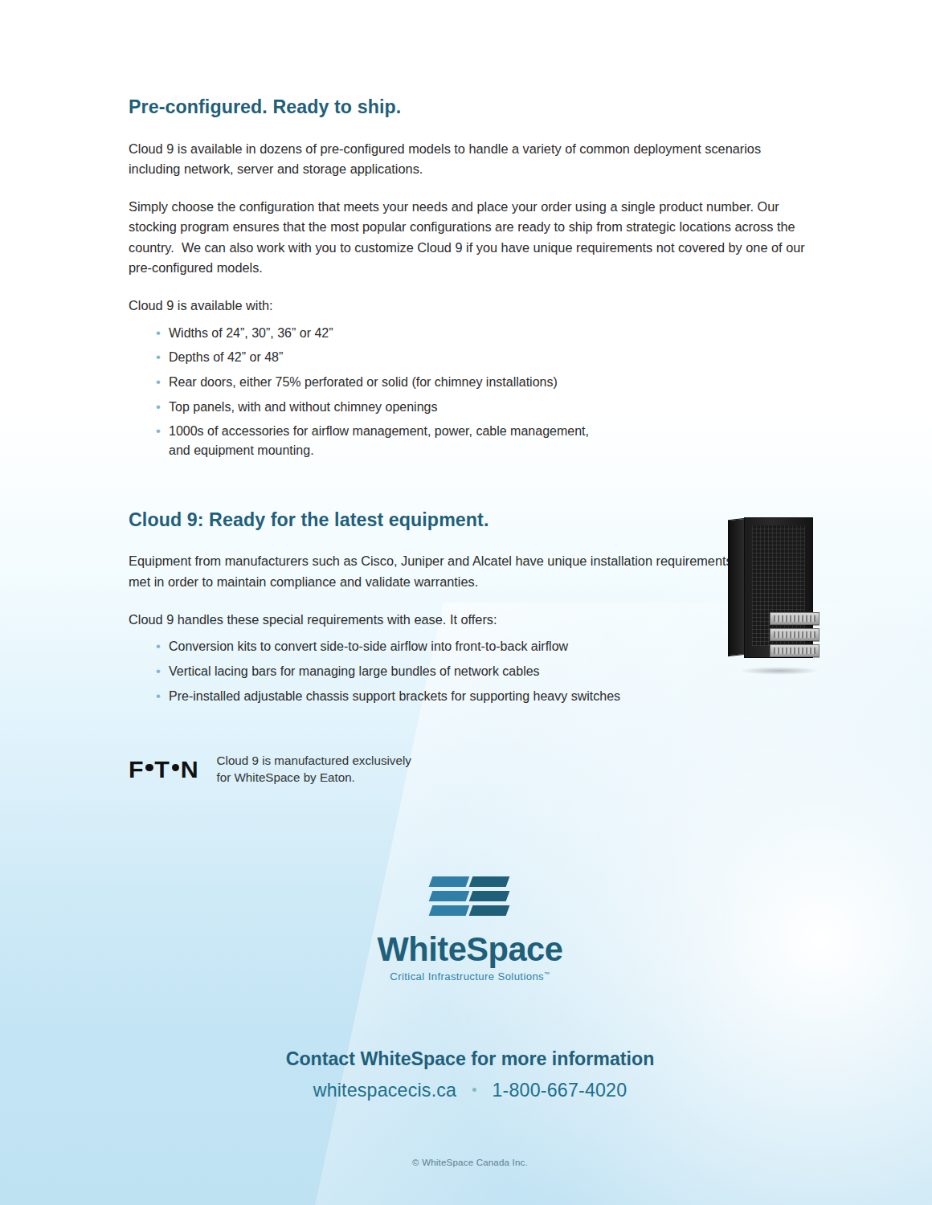Pre-configured. Ready to ship.
Cloud 9 is available in dozens of pre-configured models to handle a variety of common deployment scenarios including network, server and storage applications.
Simply choose the configuration that meets your needs and place your order using a single product number. Our stocking program ensures that the most popular configurations are ready to ship from strategic locations across the country. We can also work with you to customize Cloud 9 if you have unique requirements not covered by one of our pre-configured models.
Cloud 9 is available with:
Widths of 24”, 30”, 36” or 42”
Depths of 42” or 48”
Rear doors, either 75% perforated or solid (for chimney installations)
Top panels, with and without chimney openings
1000s of accessories for airflow management, power, cable management,
and equipment mounting.
Cloud 9: Ready for the latest equipment.
Equipment from manufacturers such as Cisco, Juniper and Alcatel have unique installation requirements that must be met in order to maintain compliance and validate warranties.
Cloud 9 handles these special requirements with ease. It offers:
Conversion kits to convert side-to-side airflow into front-to-back airflow
Vertical lacing bars for managing large bundles of network cables
Pre-installed adjustable chassis support brackets for supporting heavy switches
F T N
Cloud 9 is manufactured exclusively
for WhiteSpace by Eaton.
WhiteSpace
Critical Infrastructure Solutions™
Contact WhiteSpace for more information
whitespacecis.ca • 1-800-667-4020
© WhiteSpace Canada Inc.